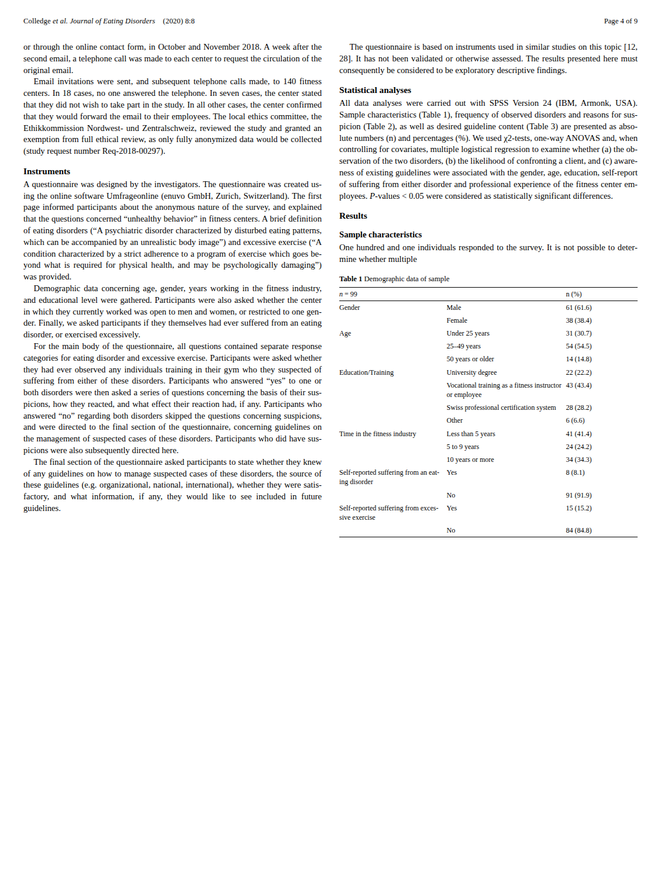Colledge et al. Journal of Eating Disorders (2020) 8:8
Page 4 of 9
or through the online contact form, in October and November 2018. A week after the second email, a telephone call was made to each center to request the circulation of the original email.
Email invitations were sent, and subsequent telephone calls made, to 140 fitness centers. In 18 cases, no one answered the telephone. In seven cases, the center stated that they did not wish to take part in the study. In all other cases, the center confirmed that they would forward the email to their employees. The local ethics committee, the Ethikkommission Nordwest- und Zentralschweiz, reviewed the study and granted an exemption from full ethical review, as only fully anonymized data would be collected (study request number Req-2018-00297).
Instruments
A questionnaire was designed by the investigators. The questionnaire was created using the online software Umfrageonline (enuvo GmbH, Zurich, Switzerland). The first page informed participants about the anonymous nature of the survey, and explained that the questions concerned “unhealthy behavior” in fitness centers. A brief definition of eating disorders (“A psychiatric disorder characterized by disturbed eating patterns, which can be accompanied by an unrealistic body image”) and excessive exercise (“A condition characterized by a strict adherence to a program of exercise which goes beyond what is required for physical health, and may be psychologically damaging”) was provided.
Demographic data concerning age, gender, years working in the fitness industry, and educational level were gathered. Participants were also asked whether the center in which they currently worked was open to men and women, or restricted to one gender. Finally, we asked participants if they themselves had ever suffered from an eating disorder, or exercised excessively.
For the main body of the questionnaire, all questions contained separate response categories for eating disorder and excessive exercise. Participants were asked whether they had ever observed any individuals training in their gym who they suspected of suffering from either of these disorders. Participants who answered “yes” to one or both disorders were then asked a series of questions concerning the basis of their suspicions, how they reacted, and what effect their reaction had, if any. Participants who answered “no” regarding both disorders skipped the questions concerning suspicions, and were directed to the final section of the questionnaire, concerning guidelines on the management of suspected cases of these disorders. Participants who did have suspicions were also subsequently directed here.
The final section of the questionnaire asked participants to state whether they knew of any guidelines on how to manage suspected cases of these disorders, the source of these guidelines (e.g. organizational, national, international), whether they were satisfactory, and what information, if any, they would like to see included in future guidelines.
The questionnaire is based on instruments used in similar studies on this topic [12, 28]. It has not been validated or otherwise assessed. The results presented here must consequently be considered to be exploratory descriptive findings.
Statistical analyses
All data analyses were carried out with SPSS Version 24 (IBM, Armonk, USA). Sample characteristics (Table 1), frequency of observed disorders and reasons for suspicion (Table 2), as well as desired guideline content (Table 3) are presented as absolute numbers (n) and percentages (%). We used χ2-tests, one-way ANOVAS and, when controlling for covariates, multiple logistical regression to examine whether (a) the observation of the two disorders, (b) the likelihood of confronting a client, and (c) awareness of existing guidelines were associated with the gender, age, education, self-report of suffering from either disorder and professional experience of the fitness center employees. P-values < 0.05 were considered as statistically significant differences.
Results
Sample characteristics
One hundred and one individuals responded to the survey. It is not possible to determine whether multiple
Table 1 Demographic data of sample
| n = 99 | | n (%) |
| --- | --- | --- |
| Gender | Male | 61 (61.6) |
| | Female | 38 (38.4) |
| Age | Under 25 years | 31 (30.7) |
| | 25–49 years | 54 (54.5) |
| | 50 years or older | 14 (14.8) |
| Education/Training | University degree | 22 (22.2) |
| | Vocational training as a fitness instructor or employee | 43 (43.4) |
| | Swiss professional certification system | 28 (28.2) |
| | Other | 6 (6.6) |
| Time in the fitness industry | Less than 5 years | 41 (41.4) |
| | 5 to 9 years | 24 (24.2) |
| | 10 years or more | 34 (34.3) |
| Self-reported suffering from an eating disorder | Yes | 8 (8.1) |
| | No | 91 (91.9) |
| Self-reported suffering from excessive exercise | Yes | 15 (15.2) |
| | No | 84 (84.8) |